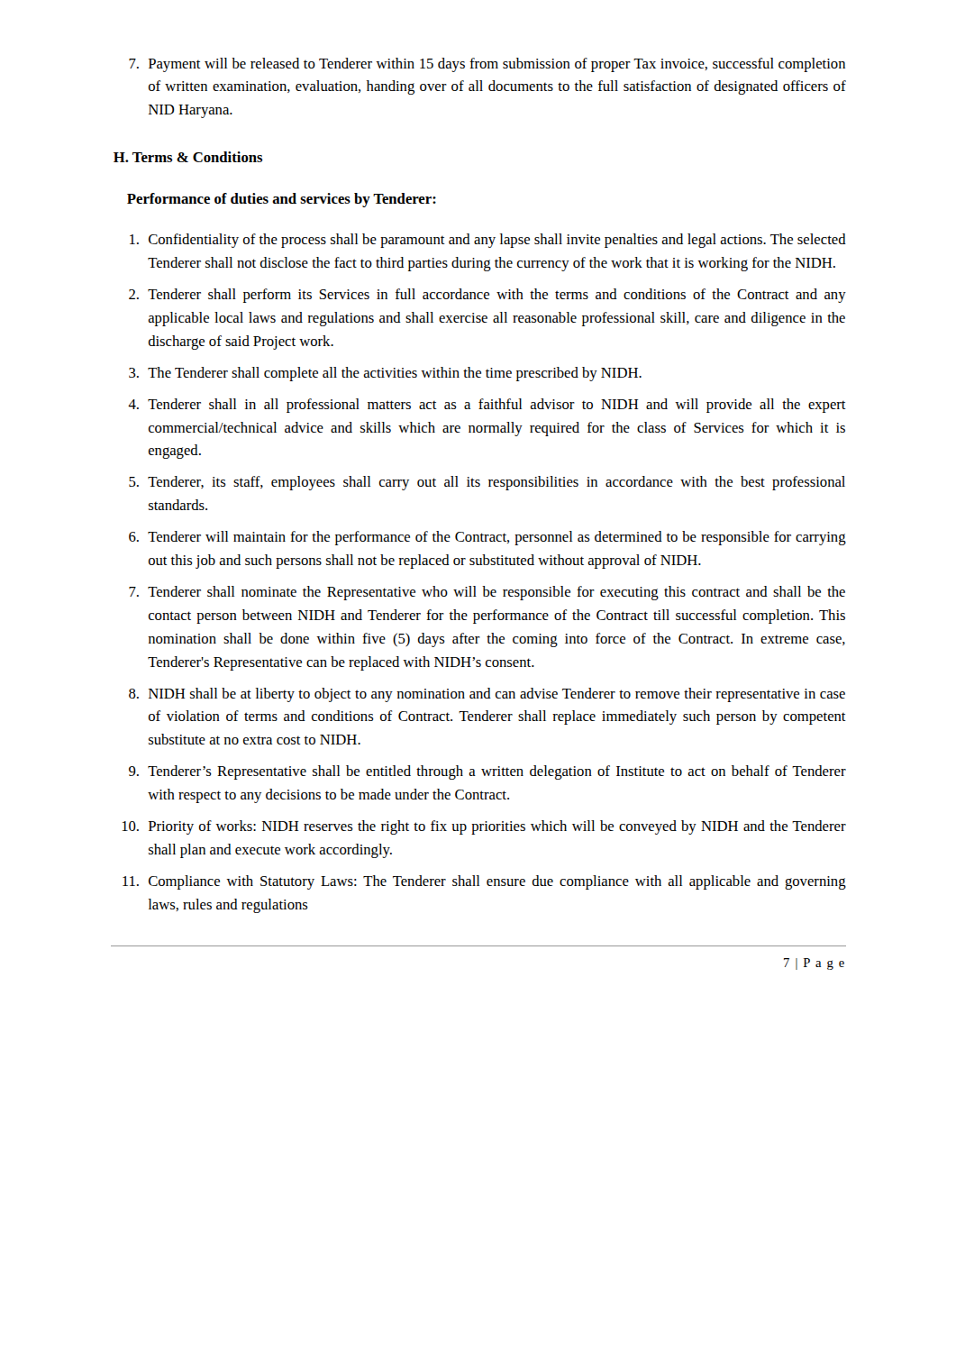Payment will be released to Tenderer within 15 days from submission of proper Tax invoice, successful completion of written examination, evaluation, handing over of all documents to the full satisfaction of designated officers of NID Haryana.
H. Terms & Conditions
Performance of duties and services by Tenderer:
Confidentiality of the process shall be paramount and any lapse shall invite penalties and legal actions. The selected Tenderer shall not disclose the fact to third parties during the currency of the work that it is working for the NIDH.
Tenderer shall perform its Services in full accordance with the terms and conditions of the Contract and any applicable local laws and regulations and shall exercise all reasonable professional skill, care and diligence in the discharge of said Project work.
The Tenderer shall complete all the activities within the time prescribed by NIDH.
Tenderer shall in all professional matters act as a faithful advisor to NIDH and will provide all the expert commercial/technical advice and skills which are normally required for the class of Services for which it is engaged.
Tenderer, its staff, employees shall carry out all its responsibilities in accordance with the best professional standards.
Tenderer will maintain for the performance of the Contract, personnel as determined to be responsible for carrying out this job and such persons shall not be replaced or substituted without approval of NIDH.
Tenderer shall nominate the Representative who will be responsible for executing this contract and shall be the contact person between NIDH and Tenderer for the performance of the Contract till successful completion. This nomination shall be done within five (5) days after the coming into force of the Contract. In extreme case, Tenderer's Representative can be replaced with NIDH’s consent.
NIDH shall be at liberty to object to any nomination and can advise Tenderer to remove their representative in case of violation of terms and conditions of Contract. Tenderer shall replace immediately such person by competent substitute at no extra cost to NIDH.
Tenderer’s Representative shall be entitled through a written delegation of Institute to act on behalf of Tenderer with respect to any decisions to be made under the Contract.
Priority of works: NIDH reserves the right to fix up priorities which will be conveyed by NIDH and the Tenderer shall plan and execute work accordingly.
Compliance with Statutory Laws: The Tenderer shall ensure due compliance with all applicable and governing laws, rules and regulations
7 | P a g e